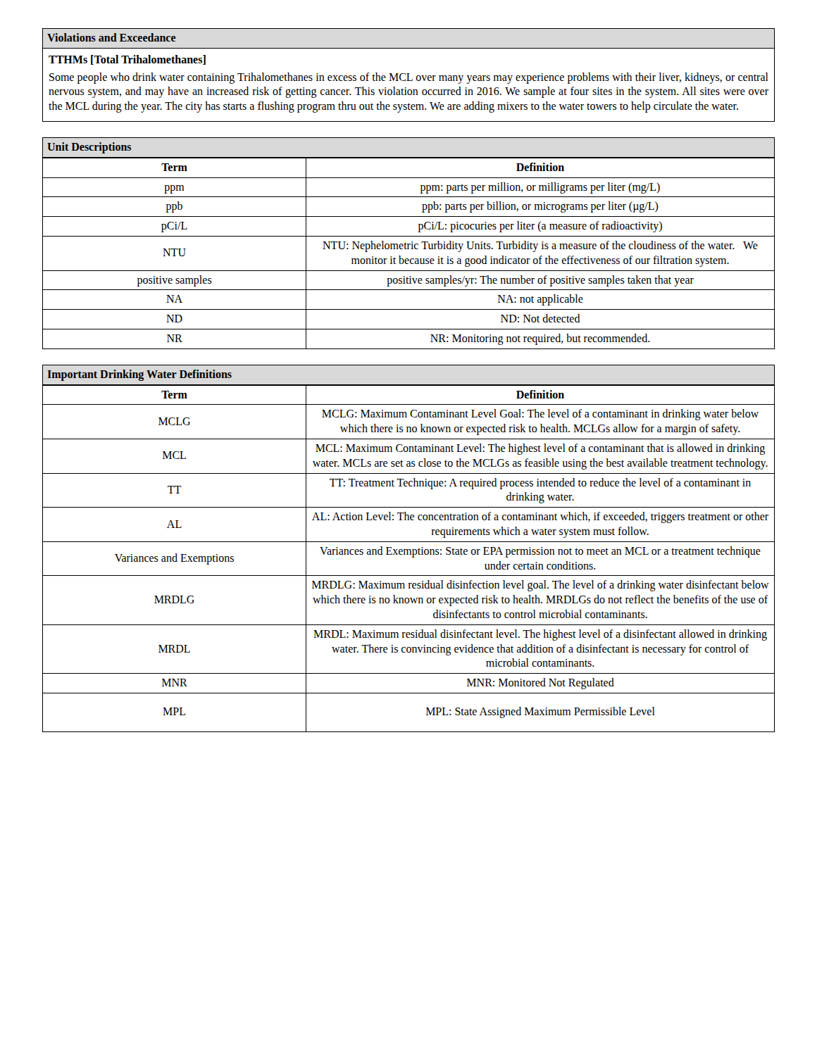Violations and Exceedance
TTHMs [Total Trihalomethanes]
Some people who drink water containing Trihalomethanes in excess of the MCL over many years may experience problems with their liver, kidneys, or central nervous system, and may have an increased risk of getting cancer. This violation occurred in 2016. We sample at four sites in the system. All sites were over the MCL during the year. The city has starts a flushing program thru out the system. We are adding mixers to the water towers to help circulate the water.
Unit Descriptions
| Term | Definition |
| --- | --- |
| ppm | ppm: parts per million, or milligrams per liter (mg/L) |
| ppb | ppb: parts per billion, or micrograms per liter (µg/L) |
| pCi/L | pCi/L: picocuries per liter (a measure of radioactivity) |
| NTU | NTU: Nephelometric Turbidity Units. Turbidity is a measure of the cloudiness of the water. We monitor it because it is a good indicator of the effectiveness of our filtration system. |
| positive samples | positive samples/yr: The number of positive samples taken that year |
| NA | NA: not applicable |
| ND | ND: Not detected |
| NR | NR: Monitoring not required, but recommended. |
Important Drinking Water Definitions
| Term | Definition |
| --- | --- |
| MCLG | MCLG: Maximum Contaminant Level Goal: The level of a contaminant in drinking water below which there is no known or expected risk to health. MCLGs allow for a margin of safety. |
| MCL | MCL: Maximum Contaminant Level: The highest level of a contaminant that is allowed in drinking water. MCLs are set as close to the MCLGs as feasible using the best available treatment technology. |
| TT | TT: Treatment Technique: A required process intended to reduce the level of a contaminant in drinking water. |
| AL | AL: Action Level: The concentration of a contaminant which, if exceeded, triggers treatment or other requirements which a water system must follow. |
| Variances and Exemptions | Variances and Exemptions: State or EPA permission not to meet an MCL or a treatment technique under certain conditions. |
| MRDLG | MRDLG: Maximum residual disinfection level goal. The level of a drinking water disinfectant below which there is no known or expected risk to health. MRDLGs do not reflect the benefits of the use of disinfectants to control microbial contaminants. |
| MRDL | MRDL: Maximum residual disinfectant level. The highest level of a disinfectant allowed in drinking water. There is convincing evidence that addition of a disinfectant is necessary for control of microbial contaminants. |
| MNR | MNR: Monitored Not Regulated |
| MPL | MPL: State Assigned Maximum Permissible Level |